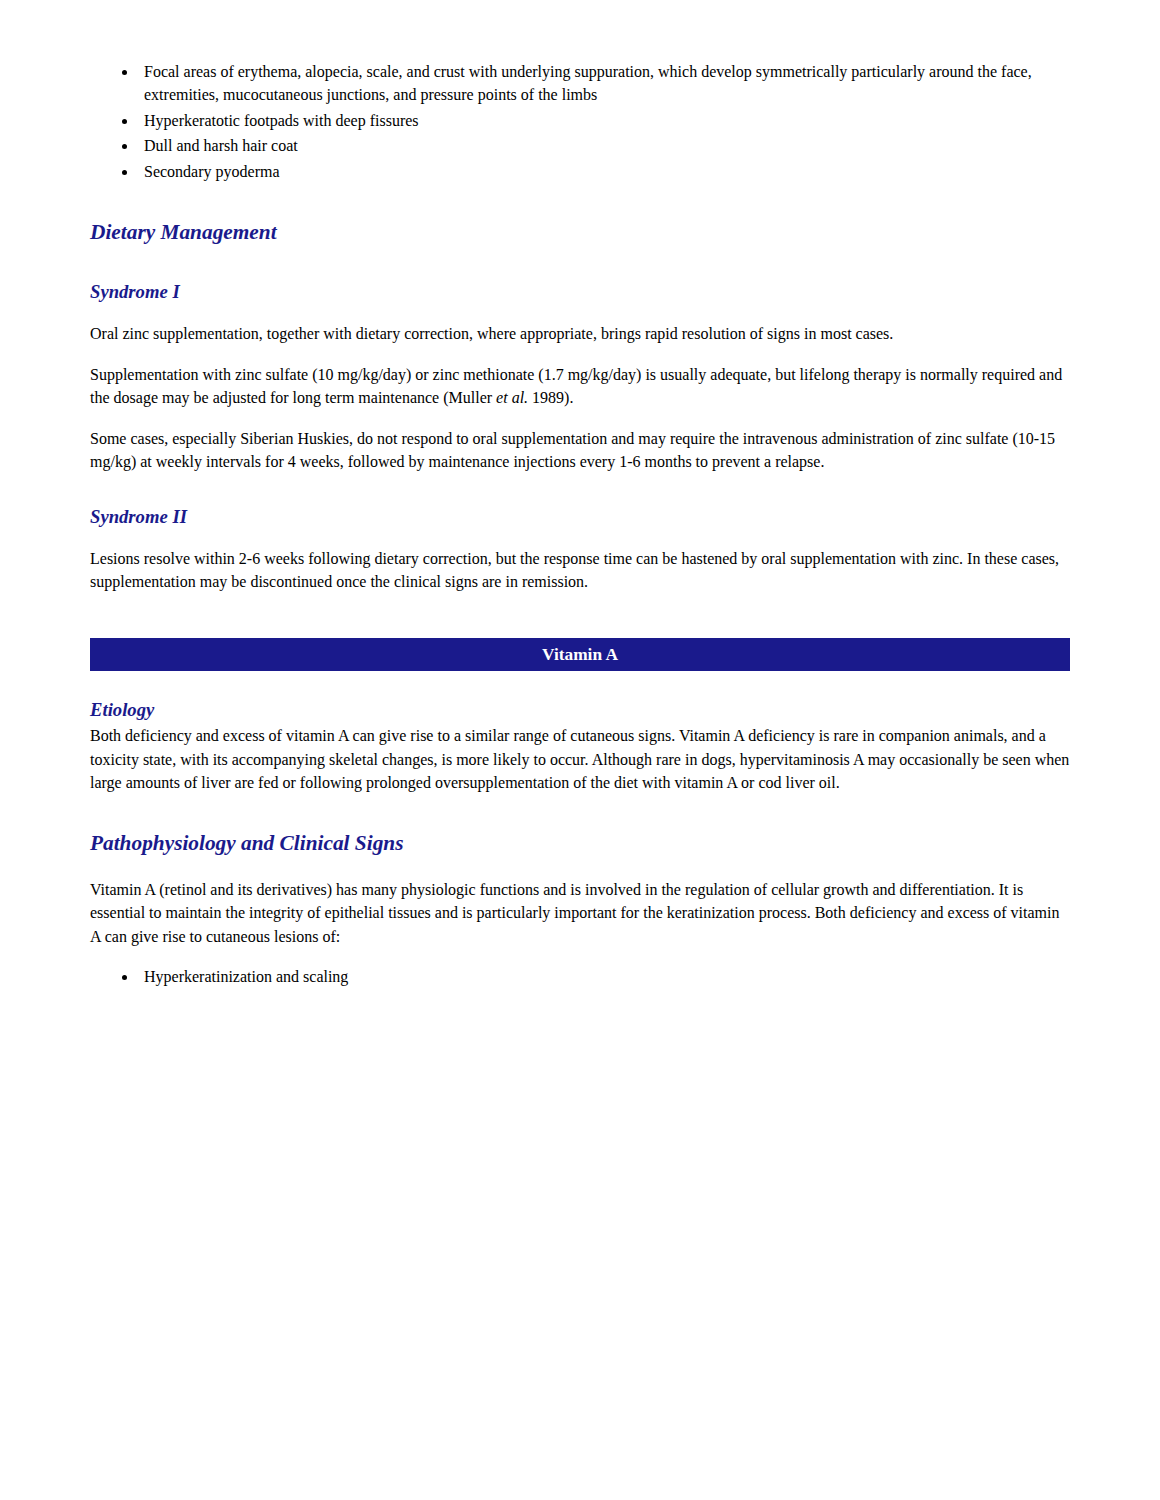Focal areas of erythema, alopecia, scale, and crust with underlying suppuration, which develop symmetrically particularly around the face, extremities, mucocutaneous junctions, and pressure points of the limbs
Hyperkeratotic footpads with deep fissures
Dull and harsh hair coat
Secondary pyoderma
Dietary Management
Syndrome I
Oral zinc supplementation, together with dietary correction, where appropriate, brings rapid resolution of signs in most cases.
Supplementation with zinc sulfate (10 mg/kg/day) or zinc methionate (1.7 mg/kg/day) is usually adequate, but lifelong therapy is normally required and the dosage may be adjusted for long term maintenance (Muller et al. 1989).
Some cases, especially Siberian Huskies, do not respond to oral supplementation and may require the intravenous administration of zinc sulfate (10-15 mg/kg) at weekly intervals for 4 weeks, followed by maintenance injections every 1-6 months to prevent a relapse.
Syndrome II
Lesions resolve within 2-6 weeks following dietary correction, but the response time can be hastened by oral supplementation with zinc. In these cases, supplementation may be discontinued once the clinical signs are in remission.
Vitamin A
Etiology
Both deficiency and excess of vitamin A can give rise to a similar range of cutaneous signs. Vitamin A deficiency is rare in companion animals, and a toxicity state, with its accompanying skeletal changes, is more likely to occur. Although rare in dogs, hypervitaminosis A may occasionally be seen when large amounts of liver are fed or following prolonged oversupplementation of the diet with vitamin A or cod liver oil.
Pathophysiology and Clinical Signs
Vitamin A (retinol and its derivatives) has many physiologic functions and is involved in the regulation of cellular growth and differentiation. It is essential to maintain the integrity of epithelial tissues and is particularly important for the keratinization process. Both deficiency and excess of vitamin A can give rise to cutaneous lesions of:
Hyperkeratinization and scaling